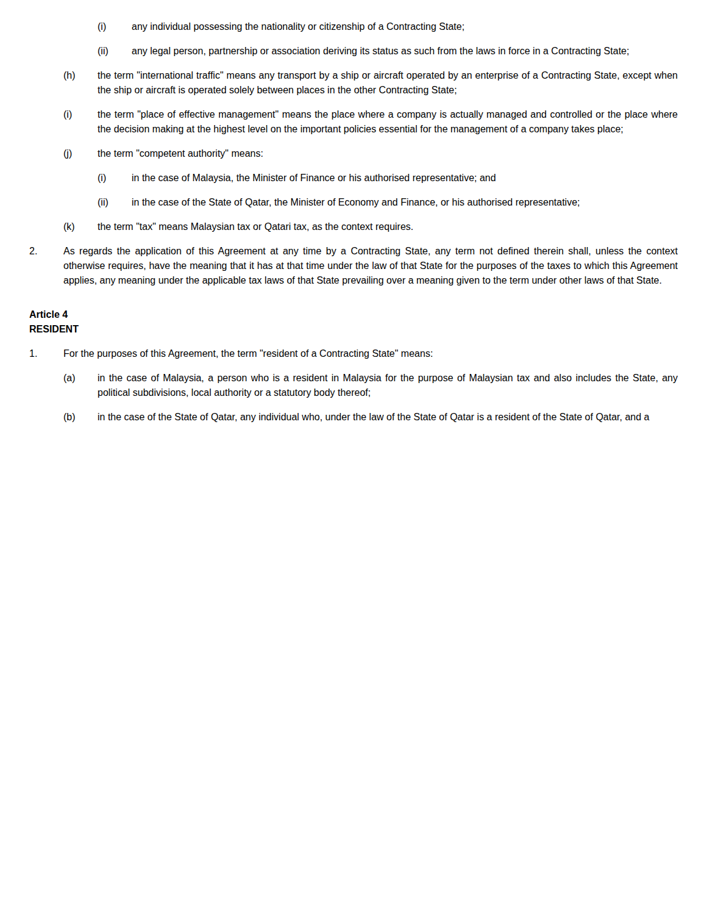(i)
any individual possessing the nationality or citizenship of a Contracting State;
(ii)
any legal person, partnership or association deriving its status as such from the laws in force in a Contracting State;
(h)
the term "international traffic" means any transport by a ship or aircraft operated by an enterprise of a Contracting State, except when the ship or aircraft is operated solely between places in the other Contracting State;
(i)
the term "place of effective management" means the place where a company is actually managed and controlled or the place where the decision making at the highest level on the important policies essential for the management of a company takes place;
(j)
the term "competent authority" means:
(i)
in the case of Malaysia, the Minister of Finance or his authorised representative; and
(ii)
in the case of the State of Qatar, the Minister of Economy and Finance, or his authorised representative;
(k)
the term "tax" means Malaysian tax or Qatari tax, as the context requires.
2.
As regards the application of this Agreement at any time by a Contracting State, any term not defined therein shall, unless the context otherwise requires, have the meaning that it has at that time under the law of that State for the purposes of the taxes to which this Agreement applies, any meaning under the applicable tax laws of that State prevailing over a meaning given to the term under other laws of that State.
Article 4 RESIDENT
1.
For the purposes of this Agreement, the term "resident of a Contracting State" means:
(a)
in the case of Malaysia, a person who is a resident in Malaysia for the purpose of Malaysian tax and also includes the State, any political subdivisions, local authority or a statutory body thereof;
(b)
in the case of the State of Qatar, any individual who, under the law of the State of Qatar is a resident of the State of Qatar, and a